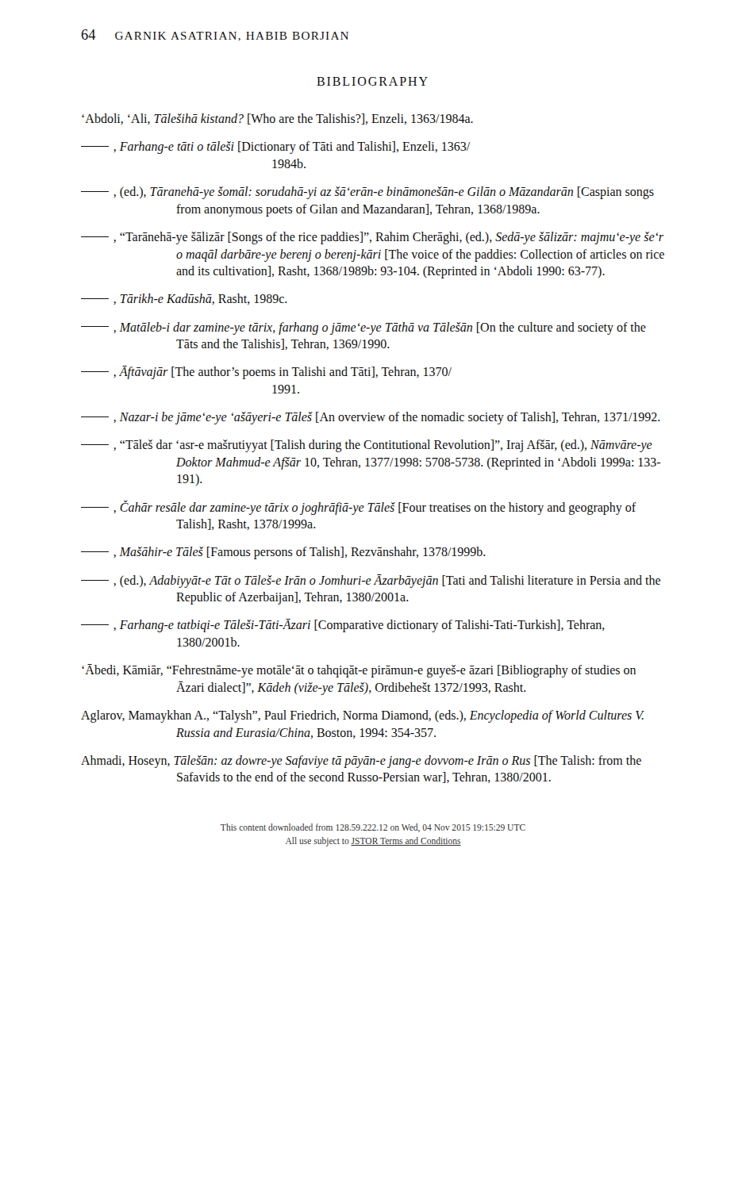64 GARNIK ASATRIAN, HABIB BORJIAN
Bibliography
‘Abdoli, ‘Ali, Tālešihā kistand? [Who are the Talishis?], Enzeli, 1363/1984a.
, Farhang-e tāti o tāleši [Dictionary of Tāti and Talishi], Enzeli, 1363/1984b.
, (ed.), Tāranehā-ye šomāl: sorudahā-yi az šā‘erān-e bināmonešān-e Gilān o Māzandarān [Caspian songs from anonymous poets of Gilan and Mazandaran], Tehran, 1368/1989a.
, “Tarānehā-ye šālizār [Songs of the rice paddies]”, Rahim Cherāghi, (ed.), Sedā-ye šālizār: majmu‘e-ye še‘r o maqāl darbāre-ye berenj o berenj-kāri [The voice of the paddies: Collection of articles on rice and its cultivation], Rasht, 1368/1989b: 93-104. (Reprinted in ‘Abdoli 1990: 63-77).
, Tārikh-e Kadūshā, Rasht, 1989c.
, Matāleb-i dar zamine-ye tārix, farhang o jāme‘e-ye Tāthā va Tālešān [On the culture and society of the Tāts and the Talishis], Tehran, 1369/1990.
, Āftāvajār [The author’s poems in Talishi and Tāti], Tehran, 1370/1991.
, Nazar-i be jāme‘e-ye ‘ašāyeri-e Tāleš [An overview of the nomadic society of Talish], Tehran, 1371/1992.
, “Tāleš dar ‘asr-e mašrutiyyat [Talish during the Contitutional Revolution]”, Iraj Afšār, (ed.), Nāmvāre-ye Doktor Mahmud-e Afšār 10, Tehran, 1377/1998: 5708-5738. (Reprinted in ‘Abdoli 1999a: 133-191).
, Čahār resāle dar zamine-ye tārix o joghrāfiā-ye Tāleš [Four treatises on the history and geography of Talish], Rasht, 1378/1999a.
, Mašāhir-e Tāleš [Famous persons of Talish], Rezvānshahr, 1378/1999b.
, (ed.), Adabiyyāt-e Tāt o Tāleš-e Irān o Jomhuri-e Āzarbāyejān [Tati and Talishi literature in Persia and the Republic of Azerbaijan], Tehran, 1380/2001a.
, Farhang-e tatbiqi-e Tāleši-Tāti-Āzari [Comparative dictionary of Talishi-Tati-Turkish], Tehran, 1380/2001b.
‘Ābedi, Kāmiār, “Fehrestnāme-ye motāle‘āt o tahqiqāt-e pirāmun-e guyeš-e āzari [Bibliography of studies on Āzari dialect]”, Kādeh (viže-ye Tāleš), Ordibehešt 1372/1993, Rasht.
Aglarov, Mamaykhan A., “Talysh”, Paul Friedrich, Norma Diamond, (eds.), Encyclopedia of World Cultures V. Russia and Eurasia/China, Boston, 1994: 354-357.
Ahmadi, Hoseyn, Tālešān: az dowre-ye Safaviye tā pāyān-e jang-e dovvom-e Irān o Rus [The Talish: from the Safavids to the end of the second Russo-Persian war], Tehran, 1380/2001.
This content downloaded from 128.59.222.12 on Wed, 04 Nov 2015 19:15:29 UTC
All use subject to JSTOR Terms and Conditions